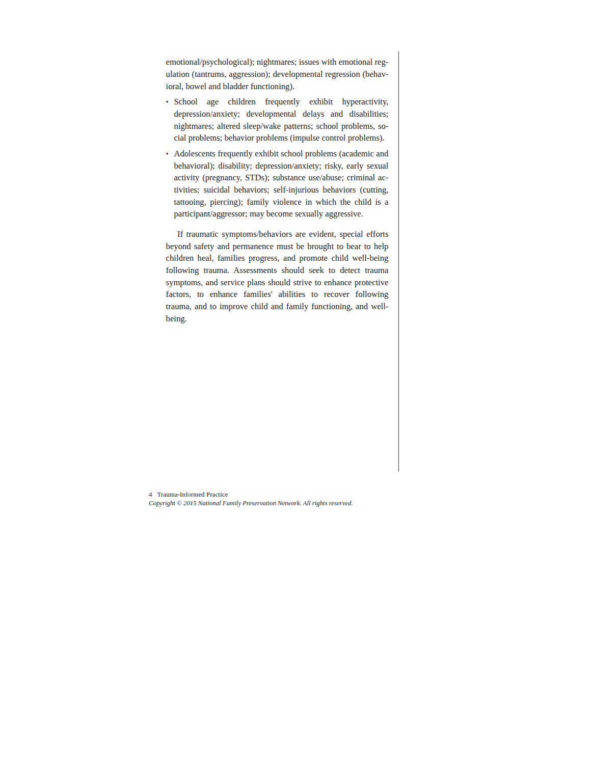emotional/psychological); nightmares; issues with emotional regulation (tantrums, aggression); developmental regression (behavioral, bowel and bladder functioning).
School age children frequently exhibit hyperactivity, depression/anxiety; developmental delays and disabilities; nightmares; altered sleep/wake patterns; school problems, social problems; behavior problems (impulse control problems).
Adolescents frequently exhibit school problems (academic and behavioral); disability; depression/anxiety; risky, early sexual activity (pregnancy, STDs); substance use/abuse; criminal activities; suicidal behaviors; self-injurious behaviors (cutting, tattooing, piercing); family violence in which the child is a participant/aggressor; may become sexually aggressive.
If traumatic symptoms/behaviors are evident, special efforts beyond safety and permanence must be brought to bear to help children heal, families progress, and promote child well-being following trauma. Assessments should seek to detect trauma symptoms, and service plans should strive to enhance protective factors, to enhance families' abilities to recover following trauma, and to improve child and family functioning, and well-being.
4 Trauma-Informed Practice
Copyright © 2015 National Family Preservation Network. All rights reserved.